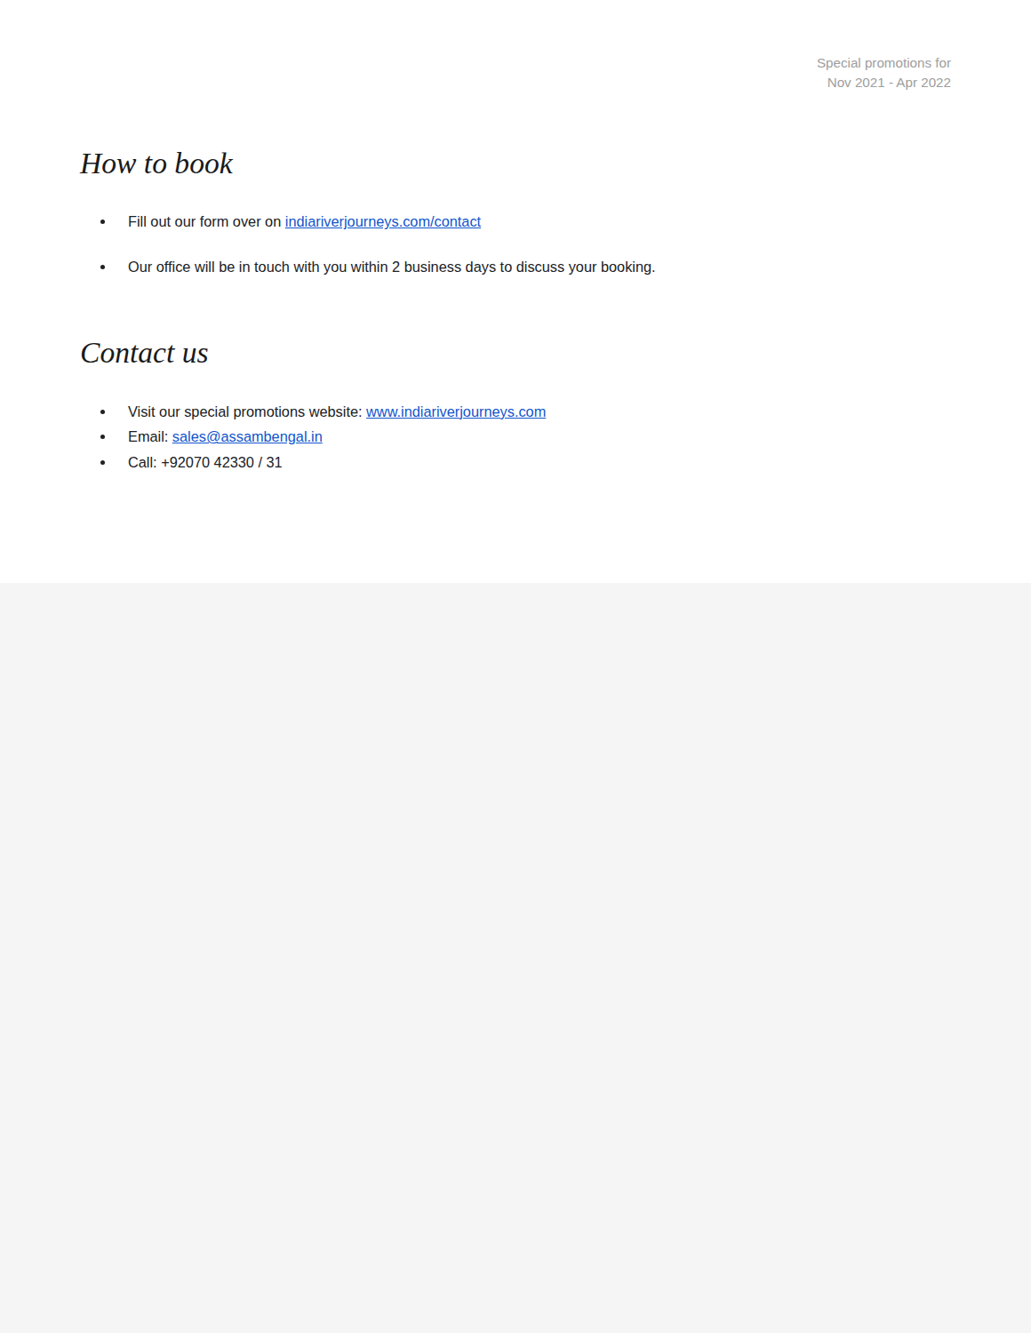Special promotions for
Nov 2021 - Apr 2022
How to book
Fill out our form over on indiariverjourneys.com/contact
Our office will be in touch with you within 2 business days to discuss your booking.
Contact us
Visit our special promotions website: www.indiariverjourneys.com
Email: sales@assambengal.in
Call: +92070 42330 / 31